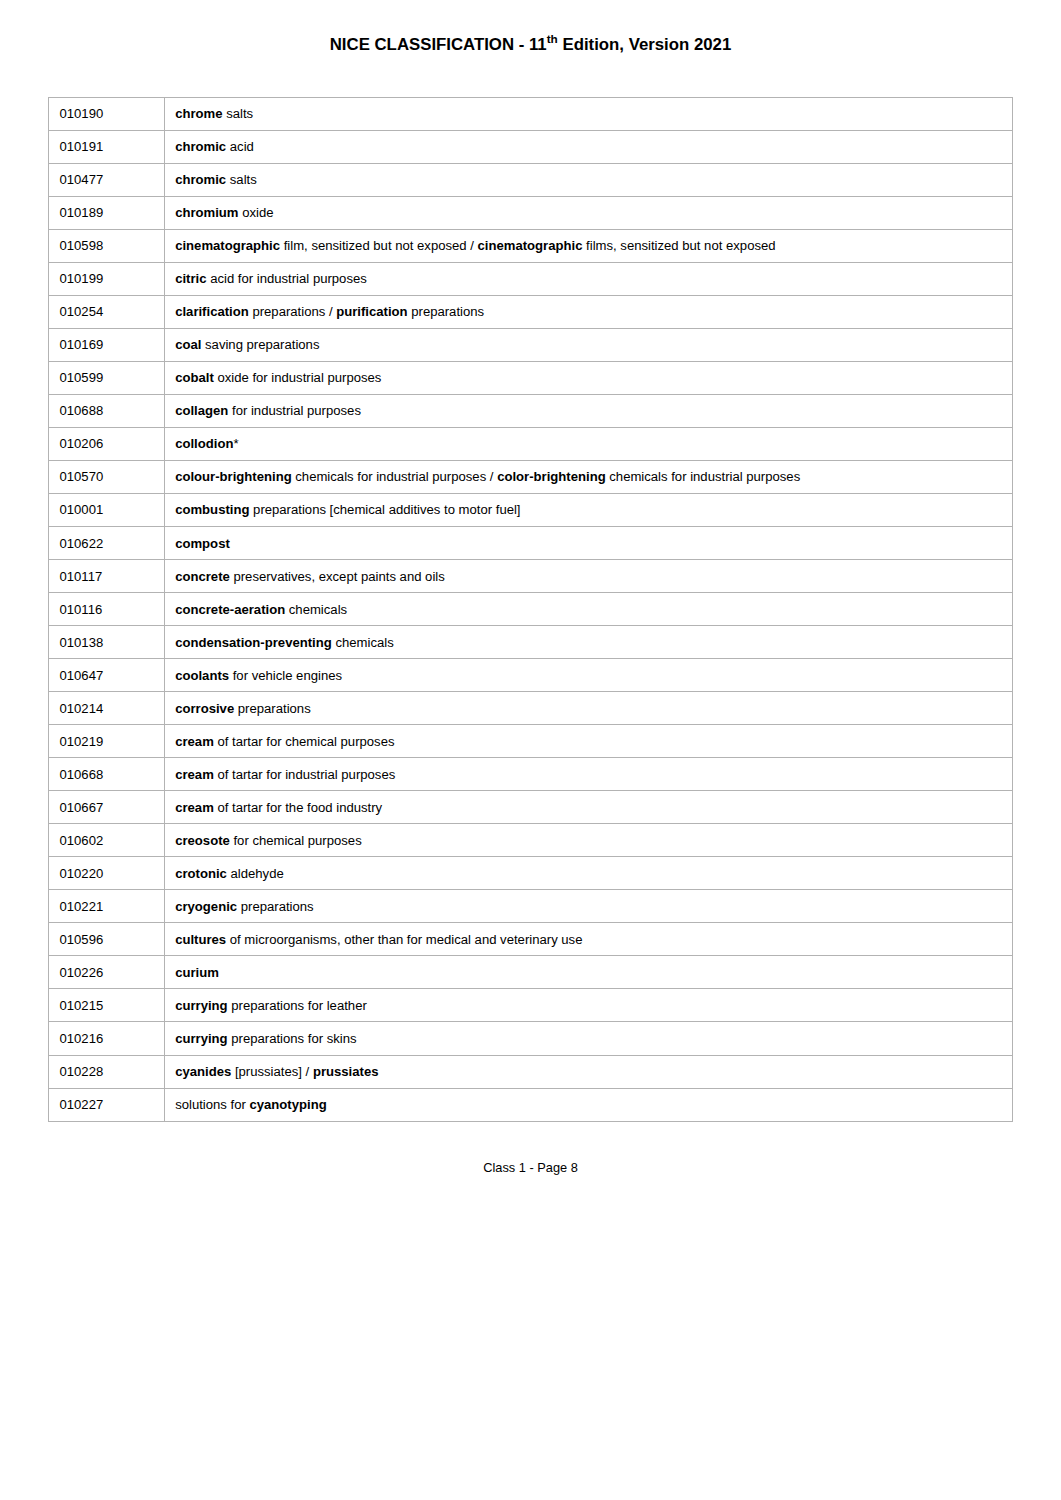NICE CLASSIFICATION - 11th Edition, Version 2021
| 010190 | chrome salts |
| 010191 | chromic acid |
| 010477 | chromic salts |
| 010189 | chromium oxide |
| 010598 | cinematographic film, sensitized but not exposed / cinematographic films, sensitized but not exposed |
| 010199 | citric acid for industrial purposes |
| 010254 | clarification preparations / purification preparations |
| 010169 | coal saving preparations |
| 010599 | cobalt oxide for industrial purposes |
| 010688 | collagen for industrial purposes |
| 010206 | collodion * |
| 010570 | colour-brightening chemicals for industrial purposes / color-brightening chemicals for industrial purposes |
| 010001 | combusting preparations [chemical additives to motor fuel] |
| 010622 | compost |
| 010117 | concrete preservatives, except paints and oils |
| 010116 | concrete-aeration chemicals |
| 010138 | condensation-preventing chemicals |
| 010647 | coolants for vehicle engines |
| 010214 | corrosive preparations |
| 010219 | cream of tartar for chemical purposes |
| 010668 | cream of tartar for industrial purposes |
| 010667 | cream of tartar for the food industry |
| 010602 | creosote for chemical purposes |
| 010220 | crotonic aldehyde |
| 010221 | cryogenic preparations |
| 010596 | cultures of microorganisms, other than for medical and veterinary use |
| 010226 | curium |
| 010215 | currying preparations for leather |
| 010216 | currying preparations for skins |
| 010228 | cyanides [prussiates] / prussiates |
| 010227 | solutions for cyanotyping |
Class 1 - Page 8